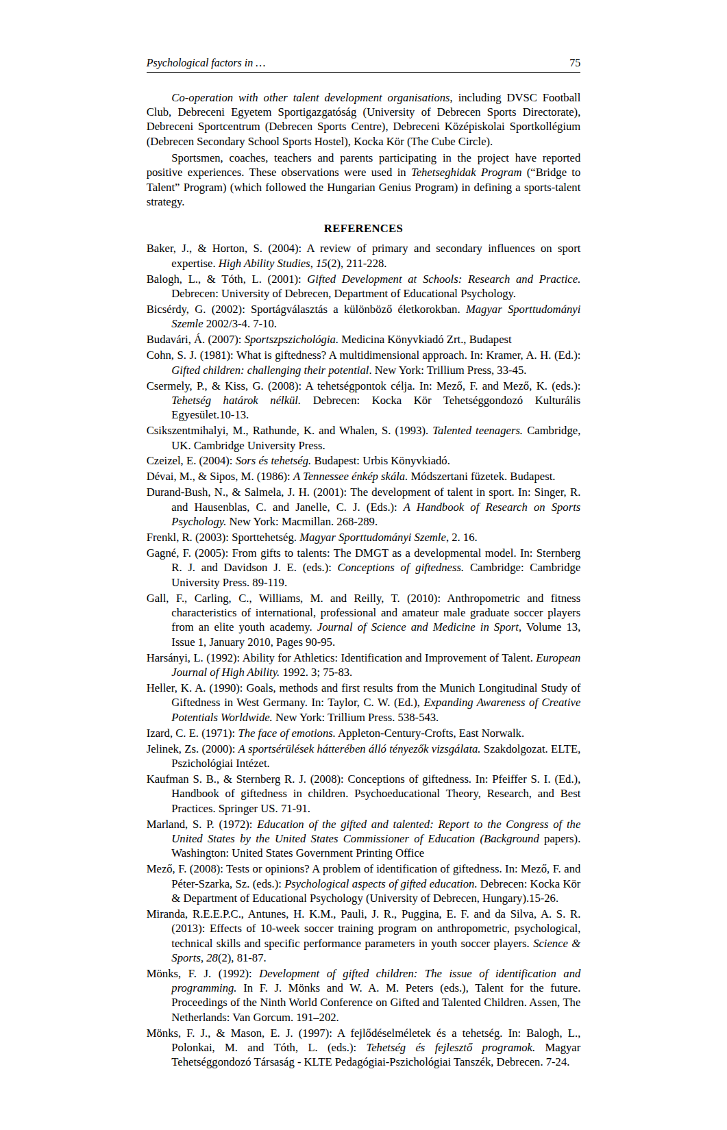Psychological factors in … 75
Co-operation with other talent development organisations, including DVSC Football Club, Debreceni Egyetem Sportigazgatóság (University of Debrecen Sports Directorate), Debreceni Sportcentrum (Debrecen Sports Centre), Debreceni Középiskolai Sportkollégium (Debrecen Secondary School Sports Hostel), Kocka Kör (The Cube Circle).
Sportsmen, coaches, teachers and parents participating in the project have reported positive experiences. These observations were used in Tehetseghidak Program (“Bridge to Talent” Program) (which followed the Hungarian Genius Program) in defining a sports-talent strategy.
REFERENCES
Baker, J., & Horton, S. (2004): A review of primary and secondary influences on sport expertise. High Ability Studies, 15(2), 211-228.
Balogh, L., & Tóth, L. (2001): Gifted Development at Schools: Research and Practice. Debrecen: University of Debrecen, Department of Educational Psychology.
Bicsérdy, G. (2002): Sportágválasztás a különböző életkorokban. Magyar Sporttudományi Szemle 2002/3-4. 7-10.
Budavári, Á. (2007): Sportszpszichológia. Medicina Könyvkiadó Zrt., Budapest
Cohn, S. J. (1981): What is giftedness? A multidimensional approach. In: Kramer, A. H. (Ed.): Gifted children: challenging their potential. New York: Trillium Press, 33-45.
Csermely, P., & Kiss, G. (2008): A tehetségpontok célja. In: Mező, F. and Mező, K. (eds.): Tehetség határok nélkül. Debrecen: Kocka Kör Tehetséggondozó Kulturális Egyesület.10-13.
Csikszentmihalyi, M., Rathunde, K. and Whalen, S. (1993). Talented teenagers. Cambridge, UK. Cambridge University Press.
Czeizel, E. (2004): Sors és tehetség. Budapest: Urbis Könyvkiadó.
Dévai, M., & Sipos, M. (1986): A Tennessee énkép skála. Módszertani füzetek. Budapest.
Durand-Bush, N., & Salmela, J. H. (2001): The development of talent in sport. In: Singer, R. and Hausenblas, C. and Janelle, C. J. (Eds.): A Handbook of Research on Sports Psychology. New York: Macmillan. 268-289.
Frenkl, R. (2003): Sporttehetség. Magyar Sporttudományi Szemle, 2. 16.
Gagné, F. (2005): From gifts to talents: The DMGT as a developmental model. In: Sternberg R. J. and Davidson J. E. (eds.): Conceptions of giftedness. Cambridge: Cambridge University Press. 89-119.
Gall, F., Carling, C., Williams, M. and Reilly, T. (2010): Anthropometric and fitness characteristics of international, professional and amateur male graduate soccer players from an elite youth academy. Journal of Science and Medicine in Sport, Volume 13, Issue 1, January 2010, Pages 90-95.
Harsányi, L. (1992): Ability for Athletics: Identification and Improvement of Talent. European Journal of High Ability. 1992. 3; 75-83.
Heller, K. A. (1990): Goals, methods and first results from the Munich Longitudinal Study of Giftedness in West Germany. In: Taylor, C. W. (Ed.), Expanding Awareness of Creative Potentials Worldwide. New York: Trillium Press. 538-543.
Izard, C. E. (1971): The face of emotions. Appleton-Century-Crofts, East Norwalk.
Jelinek, Zs. (2000): A sportsérülések hátterében álló tényezők vizsgálata. Szakdolgozat. ELTE, Pszichológiai Intézet.
Kaufman S. B., & Sternberg R. J. (2008): Conceptions of giftedness. In: Pfeiffer S. I. (Ed.), Handbook of giftedness in children. Psychoeducational Theory, Research, and Best Practices. Springer US. 71-91.
Marland, S. P. (1972): Education of the gifted and talented: Report to the Congress of the United States by the United States Commissioner of Education (Background papers). Washington: United States Government Printing Office
Mező, F. (2008): Tests or opinions? A problem of identification of giftedness. In: Mező, F. and Péter-Szarka, Sz. (eds.): Psychological aspects of gifted education. Debrecen: Kocka Kör & Department of Educational Psychology (University of Debrecen, Hungary).15-26.
Miranda, R.E.E.P.C., Antunes, H. K.M., Pauli, J. R., Puggina, E. F. and da Silva, A. S. R. (2013): Effects of 10-week soccer training program on anthropometric, psychological, technical skills and specific performance parameters in youth soccer players. Science & Sports, 28(2), 81-87.
Mönks, F. J. (1992): Development of gifted children: The issue of identification and programming. In F. J. Mönks and W. A. M. Peters (eds.), Talent for the future. Proceedings of the Ninth World Conference on Gifted and Talented Children. Assen, The Netherlands: Van Gorcum. 191–202.
Mönks, F. J., & Mason, E. J. (1997): A fejlődéselméletek és a tehetség. In: Balogh, L., Polonkai, M. and Tóth, L. (eds.): Tehetség és fejlesztő programok. Magyar Tehetséggondozó Társaság - KLTE Pedagógiai-Pszichológiai Tanszék, Debrecen. 7-24.